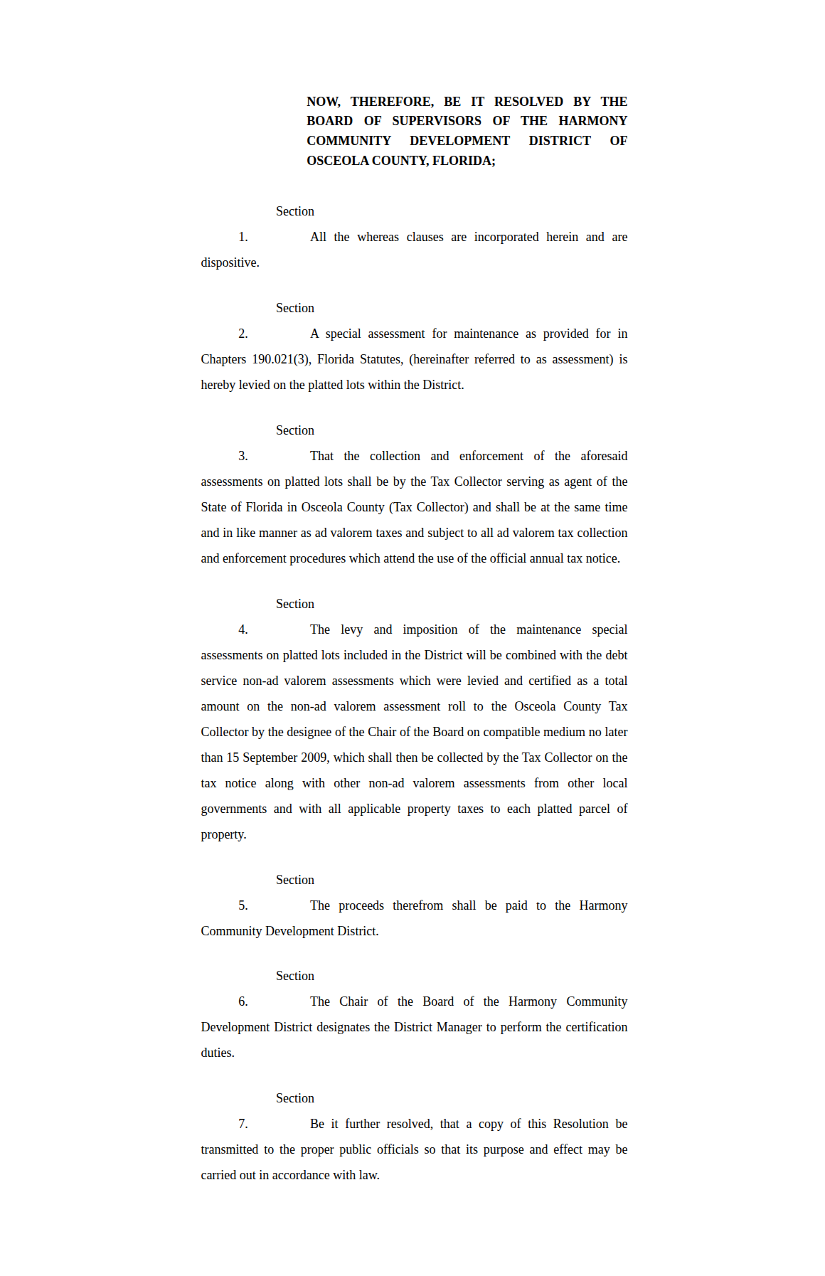Now, therefore, be it resolved by the Board of Supervisors of the Harmony Community Development District of Osceola County, Florida;
Section 1. All the whereas clauses are incorporated herein and are dispositive.
Section 2. A special assessment for maintenance as provided for in Chapters 190.021(3), Florida Statutes, (hereinafter referred to as assessment) is hereby levied on the platted lots within the District.
Section 3. That the collection and enforcement of the aforesaid assessments on platted lots shall be by the Tax Collector serving as agent of the State of Florida in Osceola County (Tax Collector) and shall be at the same time and in like manner as ad valorem taxes and subject to all ad valorem tax collection and enforcement procedures which attend the use of the official annual tax notice.
Section 4. The levy and imposition of the maintenance special assessments on platted lots included in the District will be combined with the debt service non-ad valorem assessments which were levied and certified as a total amount on the non-ad valorem assessment roll to the Osceola County Tax Collector by the designee of the Chair of the Board on compatible medium no later than 15 September 2009, which shall then be collected by the Tax Collector on the tax notice along with other non-ad valorem assessments from other local governments and with all applicable property taxes to each platted parcel of property.
Section 5. The proceeds therefrom shall be paid to the Harmony Community Development District.
Section 6. The Chair of the Board of the Harmony Community Development District designates the District Manager to perform the certification duties.
Section 7. Be it further resolved, that a copy of this Resolution be transmitted to the proper public officials so that its purpose and effect may be carried out in accordance with law.